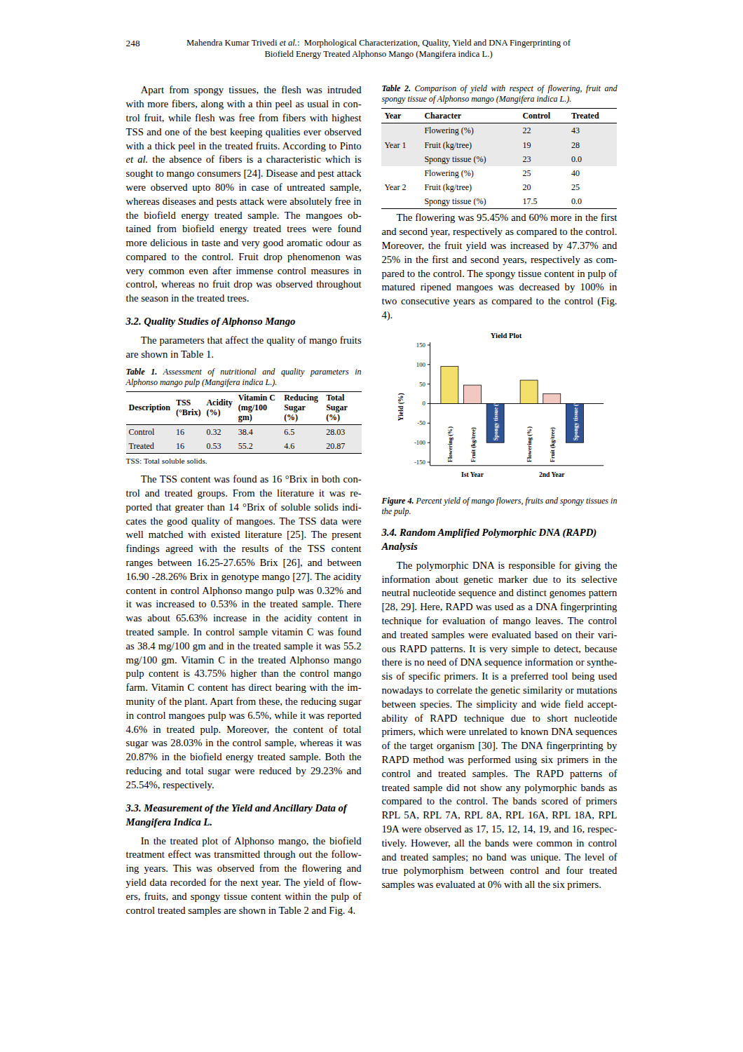248 Mahendra Kumar Trivedi et al.: Morphological Characterization, Quality, Yield and DNA Fingerprinting of Biofield Energy Treated Alphonso Mango (Mangifera indica L.)
Apart from spongy tissues, the flesh was intruded with more fibers, along with a thin peel as usual in control fruit, while flesh was free from fibers with highest TSS and one of the best keeping qualities ever observed with a thick peel in the treated fruits. According to Pinto et al. the absence of fibers is a characteristic which is sought to mango consumers [24]. Disease and pest attack were observed upto 80% in case of untreated sample, whereas diseases and pests attack were absolutely free in the biofield energy treated sample. The mangoes obtained from biofield energy treated trees were found more delicious in taste and very good aromatic odour as compared to the control. Fruit drop phenomenon was very common even after immense control measures in control, whereas no fruit drop was observed throughout the season in the treated trees.
3.2. Quality Studies of Alphonso Mango
The parameters that affect the quality of mango fruits are shown in Table 1.
Table 1. Assessment of nutritional and quality parameters in Alphonso mango pulp (Mangifera indica L.).
| Description | TSS (°Brix) | Acidity (%) | Vitamin C (mg/100 gm) | Reducing Sugar (%) | Total Sugar (%) |
| --- | --- | --- | --- | --- | --- |
| Control | 16 | 0.32 | 38.4 | 6.5 | 28.03 |
| Treated | 16 | 0.53 | 55.2 | 4.6 | 20.87 |
TSS: Total soluble solids.
The TSS content was found as 16 °Brix in both control and treated groups. From the literature it was reported that greater than 14 °Brix of soluble solids indicates the good quality of mangoes. The TSS data were well matched with existed literature [25]. The present findings agreed with the results of the TSS content ranges between 16.25-27.65% Brix [26], and between 16.90 -28.26% Brix in genotype mango [27]. The acidity content in control Alphonso mango pulp was 0.32% and it was increased to 0.53% in the treated sample. There was about 65.63% increase in the acidity content in treated sample. In control sample vitamin C was found as 38.4 mg/100 gm and in the treated sample it was 55.2 mg/100 gm. Vitamin C in the treated Alphonso mango pulp content is 43.75% higher than the control mango farm. Vitamin C content has direct bearing with the immunity of the plant. Apart from these, the reducing sugar in control mangoes pulp was 6.5%, while it was reported 4.6% in treated pulp. Moreover, the content of total sugar was 28.03% in the control sample, whereas it was 20.87% in the biofield energy treated sample. Both the reducing and total sugar were reduced by 29.23% and 25.54%, respectively.
3.3. Measurement of the Yield and Ancillary Data of Mangifera Indica L.
In the treated plot of Alphonso mango, the biofield treatment effect was transmitted through out the following years. This was observed from the flowering and yield data recorded for the next year. The yield of flowers, fruits, and spongy tissue content within the pulp of control treated samples are shown in Table 2 and Fig. 4.
Table 2. Comparison of yield with respect of flowering, fruit and spongy tissue of Alphonso mango (Mangifera indica L.).
| Year | Character | Control | Treated |
| --- | --- | --- | --- |
| Year 1 | Flowering (%) | 22 | 43 |
| Fruit (kg/tree) | 19 | 28 |
| Spongy tissue (%) | 23 | 0.0 |
| Year 2 | Flowering (%) | 25 | 40 |
| Fruit (kg/tree) | 20 | 25 |
| Spongy tissue (%) | 17.5 | 0.0 |
The flowering was 95.45% and 60% more in the first and second year, respectively as compared to the control. Moreover, the fruit yield was increased by 47.37% and 25% in the first and second years, respectively as compared to the control. The spongy tissue content in pulp of matured ripened mangoes was decreased by 100% in two consecutive years as compared to the control (Fig. 4).
Yield Plot 150 100 50 0 -50 -100 -150 Yield (%) Flowering (%) Fruit (kg/tree) Spongy tissue (%) Flowering (%) Fruit (kg/tree) Spongy tissue (%) Ist Year 2nd Year
Figure 4. Percent yield of mango flowers, fruits and spongy tissues in the pulp.
3.4. Random Amplified Polymorphic DNA (RAPD) Analysis
The polymorphic DNA is responsible for giving the information about genetic marker due to its selective neutral nucleotide sequence and distinct genomes pattern [28, 29]. Here, RAPD was used as a DNA fingerprinting technique for evaluation of mango leaves. The control and treated samples were evaluated based on their various RAPD patterns. It is very simple to detect, because there is no need of DNA sequence information or synthesis of specific primers. It is a preferred tool being used nowadays to correlate the genetic similarity or mutations between species. The simplicity and wide field acceptability of RAPD technique due to short nucleotide primers, which were unrelated to known DNA sequences of the target organism [30]. The DNA fingerprinting by RAPD method was performed using six primers in the control and treated samples. The RAPD patterns of treated sample did not show any polymorphic bands as compared to the control. The bands scored of primers RPL 5A, RPL 7A, RPL 8A, RPL 16A, RPL 18A, RPL 19A were observed as 17, 15, 12, 14, 19, and 16, respectively. However, all the bands were common in control and treated samples; no band was unique. The level of true polymorphism between control and four treated samples was evaluated at 0% with all the six primers.